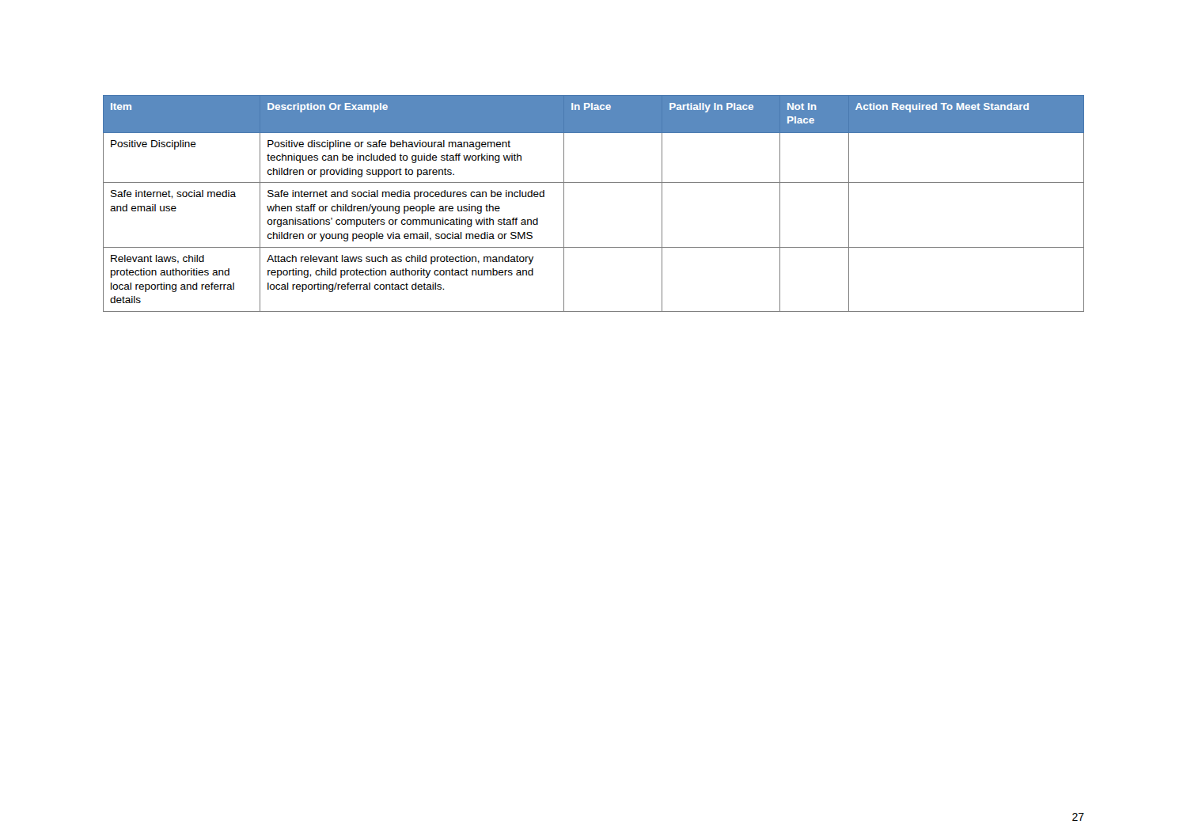| Item | Description Or Example | In Place | Partially In Place | Not In Place | Action Required To Meet Standard |
| --- | --- | --- | --- | --- | --- |
| Positive Discipline | Positive discipline or safe behavioural management techniques can be included to guide staff working with children or providing support to parents. | | | | |
| Safe internet, social media and email use | Safe internet and social media procedures can be included when staff or children/young people are using the organisations’ computers or communicating with staff and children or young people via email, social media or SMS | | | | |
| Relevant laws, child protection authorities and local reporting and referral details | Attach relevant laws such as child protection, mandatory reporting, child protection authority contact numbers and local reporting/referral contact details. | | | | |
27